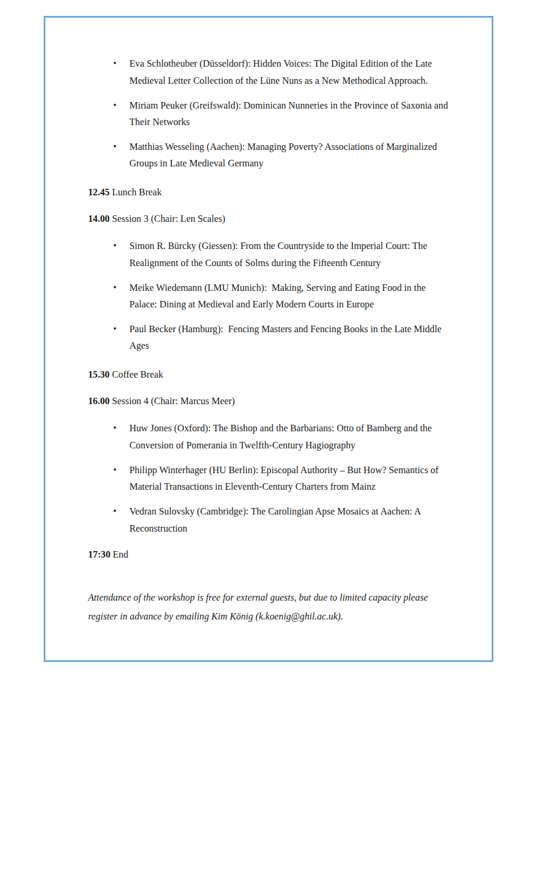Eva Schlotheuber (Düsseldorf): Hidden Voices: The Digital Edition of the Late Medieval Letter Collection of the Lüne Nuns as a New Methodical Approach.
Miriam Peuker (Greifswald): Dominican Nunneries in the Province of Saxonia and Their Networks
Matthias Wesseling (Aachen): Managing Poverty? Associations of Marginalized Groups in Late Medieval Germany
12.45 Lunch Break
14.00 Session 3 (Chair: Len Scales)
Simon R. Bürcky (Giessen): From the Countryside to the Imperial Court: The Realignment of the Counts of Solms during the Fifteenth Century
Meike Wiedemann (LMU Munich): Making, Serving and Eating Food in the Palace: Dining at Medieval and Early Modern Courts in Europe
Paul Becker (Hamburg): Fencing Masters and Fencing Books in the Late Middle Ages
15.30 Coffee Break
16.00 Session 4 (Chair: Marcus Meer)
Huw Jones (Oxford): The Bishop and the Barbarians: Otto of Bamberg and the Conversion of Pomerania in Twelfth-Century Hagiography
Philipp Winterhager (HU Berlin): Episcopal Authority – But How? Semantics of Material Transactions in Eleventh-Century Charters from Mainz
Vedran Sulovsky (Cambridge): The Carolingian Apse Mosaics at Aachen: A Reconstruction
17:30 End
Attendance of the workshop is free for external guests, but due to limited capacity please register in advance by emailing Kim König (k.koenig@ghil.ac.uk).